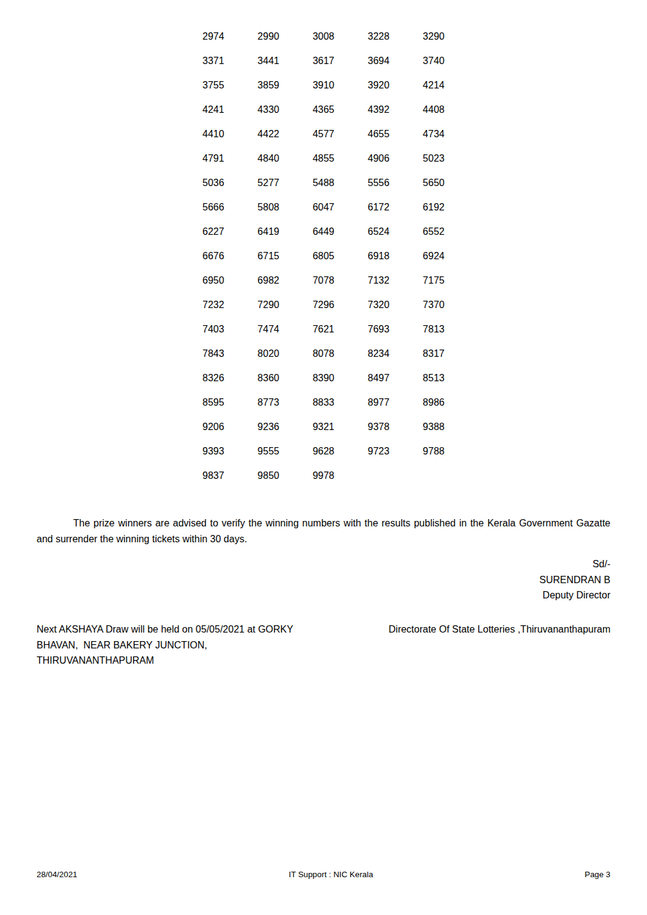| 2974 | 2990 | 3008 | 3228 | 3290 |
| 3371 | 3441 | 3617 | 3694 | 3740 |
| 3755 | 3859 | 3910 | 3920 | 4214 |
| 4241 | 4330 | 4365 | 4392 | 4408 |
| 4410 | 4422 | 4577 | 4655 | 4734 |
| 4791 | 4840 | 4855 | 4906 | 5023 |
| 5036 | 5277 | 5488 | 5556 | 5650 |
| 5666 | 5808 | 6047 | 6172 | 6192 |
| 6227 | 6419 | 6449 | 6524 | 6552 |
| 6676 | 6715 | 6805 | 6918 | 6924 |
| 6950 | 6982 | 7078 | 7132 | 7175 |
| 7232 | 7290 | 7296 | 7320 | 7370 |
| 7403 | 7474 | 7621 | 7693 | 7813 |
| 7843 | 8020 | 8078 | 8234 | 8317 |
| 8326 | 8360 | 8390 | 8497 | 8513 |
| 8595 | 8773 | 8833 | 8977 | 8986 |
| 9206 | 9236 | 9321 | 9378 | 9388 |
| 9393 | 9555 | 9628 | 9723 | 9788 |
| 9837 | 9850 | 9978 | | |
The prize winners are advised to verify the winning numbers with the results published in the Kerala Government Gazatte and surrender the winning tickets within 30 days.
Sd/-
SURENDRAN B
Deputy Director
Next AKSHAYA Draw will be held on 05/05/2021 at GORKY BHAVAN, NEAR BAKERY JUNCTION, THIRUVANANTHAPURAM
Directorate Of State Lotteries ,Thiruvananthapuram
28/04/2021
IT Support : NIC Kerala
Page 3